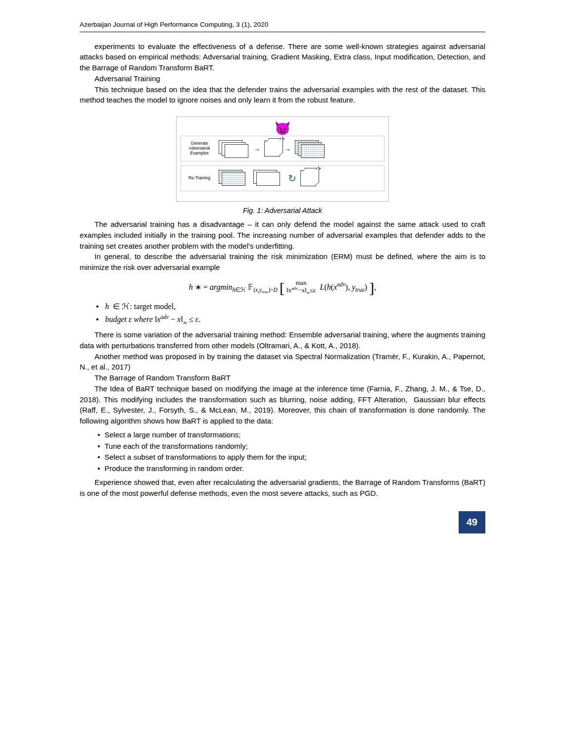Azerbaijan Journal of High Performance Computing, 3 (1), 2020
experiments to evaluate the effectiveness of a defense. There are some well-known strategies against adversarial attacks based on empirical methods: Adversarial training, Gradient Masking, Extra class, Input modification, Detection, and the Barrage of Random Transform BaRT.
Adversarial Training
This technique based on the idea that the defender trains the adversarial examples with the rest of the dataset. This method teaches the model to ignore noises and only learn it from the robust feature.
😈
Generate
Adversarial
Examples
→
→
Re-Training
↻
Fig. 1: Adversarial Attack
The adversarial training has a disadvantage – it can only defend the model against the same attack used to craft examples included initially in the training pool. The increasing number of adversarial examples that defender adds to the training set creates another problem with the model's underfitting.
In general, to describe the adversarial training the risk minimization (ERM) must be defined, where the aim is to minimize the risk over adversarial example
h ∗ = argminh∈ℋ 𝔽(x,ytrue)~D [ max
‖xadv−x‖∞≤ε L(h(xadv), ytrue) ],
h ∈ ℋ: target model,
budget ε where ‖xadv − x‖∞ ≤ ε.
There is some variation of the adversarial training method: Ensemble adversarial training, where the augments training data with perturbations transferred from other models (Oltramari, A., & Kott, A., 2018).
Another method was proposed in by training the dataset via Spectral Normalization (Tramèr, F., Kurakin, A., Papernot, N., et al., 2017)
The Barrage of Random Transform BaRT
The Idea of BaRT technique based on modifying the image at the inference time (Farnia, F., Zhang, J. M., & Tse, D., 2018). This modifying includes the transformation such as blurring, noise adding, FFT Alteration, Gaussian blur effects (Raff, E., Sylvester, J., Forsyth, S., & McLean, M., 2019). Moreover, this chain of transformation is done randomly. The following algorithm shows how BaRT is applied to the data:
Select a large number of transformations;
Tune each of the transformations randomly;
Select a subset of transformations to apply them for the input;
Produce the transforming in random order.
Experience showed that, even after recalculating the adversarial gradients, the Barrage of Random Transforms (BaRT) is one of the most powerful defense methods, even the most severe attacks, such as PGD.
49